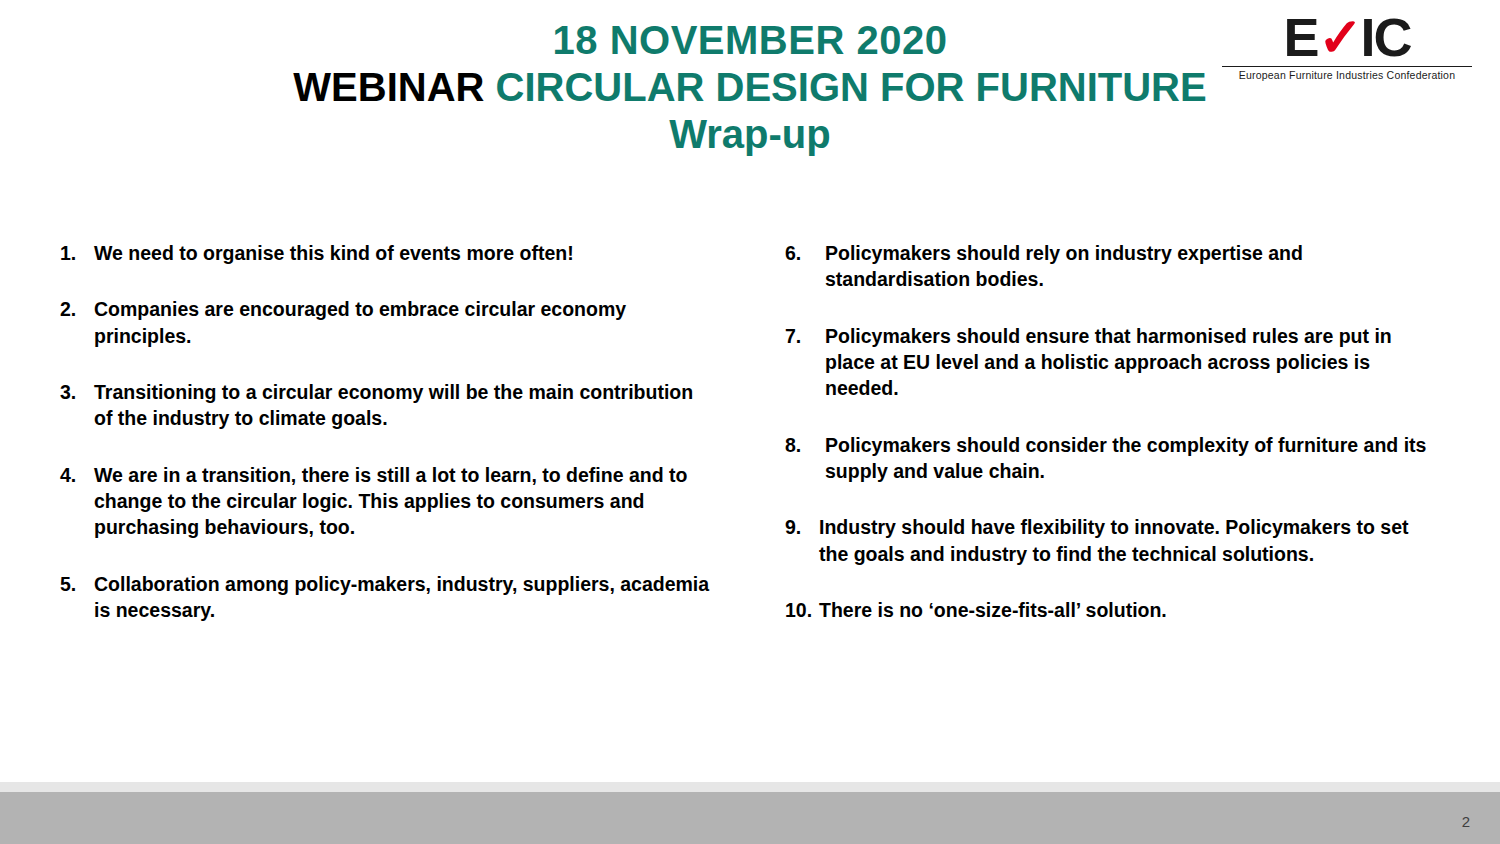E✓IC
European Furniture Industries Confederation
18 NOVEMBER 2020
WEBINAR CIRCULAR DESIGN FOR FURNITURE
Wrap-up
1. We need to organise this kind of events more often!
2. Companies are encouraged to embrace circular economy principles.
3. Transitioning to a circular economy will be the main contribution of the industry to climate goals.
4. We are in a transition, there is still a lot to learn, to define and to change to the circular logic. This applies to consumers and purchasing behaviours, too.
5. Collaboration among policy-makers, industry, suppliers, academia is necessary.
6. Policymakers should rely on industry expertise and standardisation bodies.
7. Policymakers should ensure that harmonised rules are put in place at EU level and a holistic approach across policies is needed.
8. Policymakers should consider the complexity of furniture and its supply and value chain.
9. Industry should have flexibility to innovate. Policymakers to set the goals and industry to find the technical solutions.
10. There is no ‘one-size-fits-all’ solution.
2